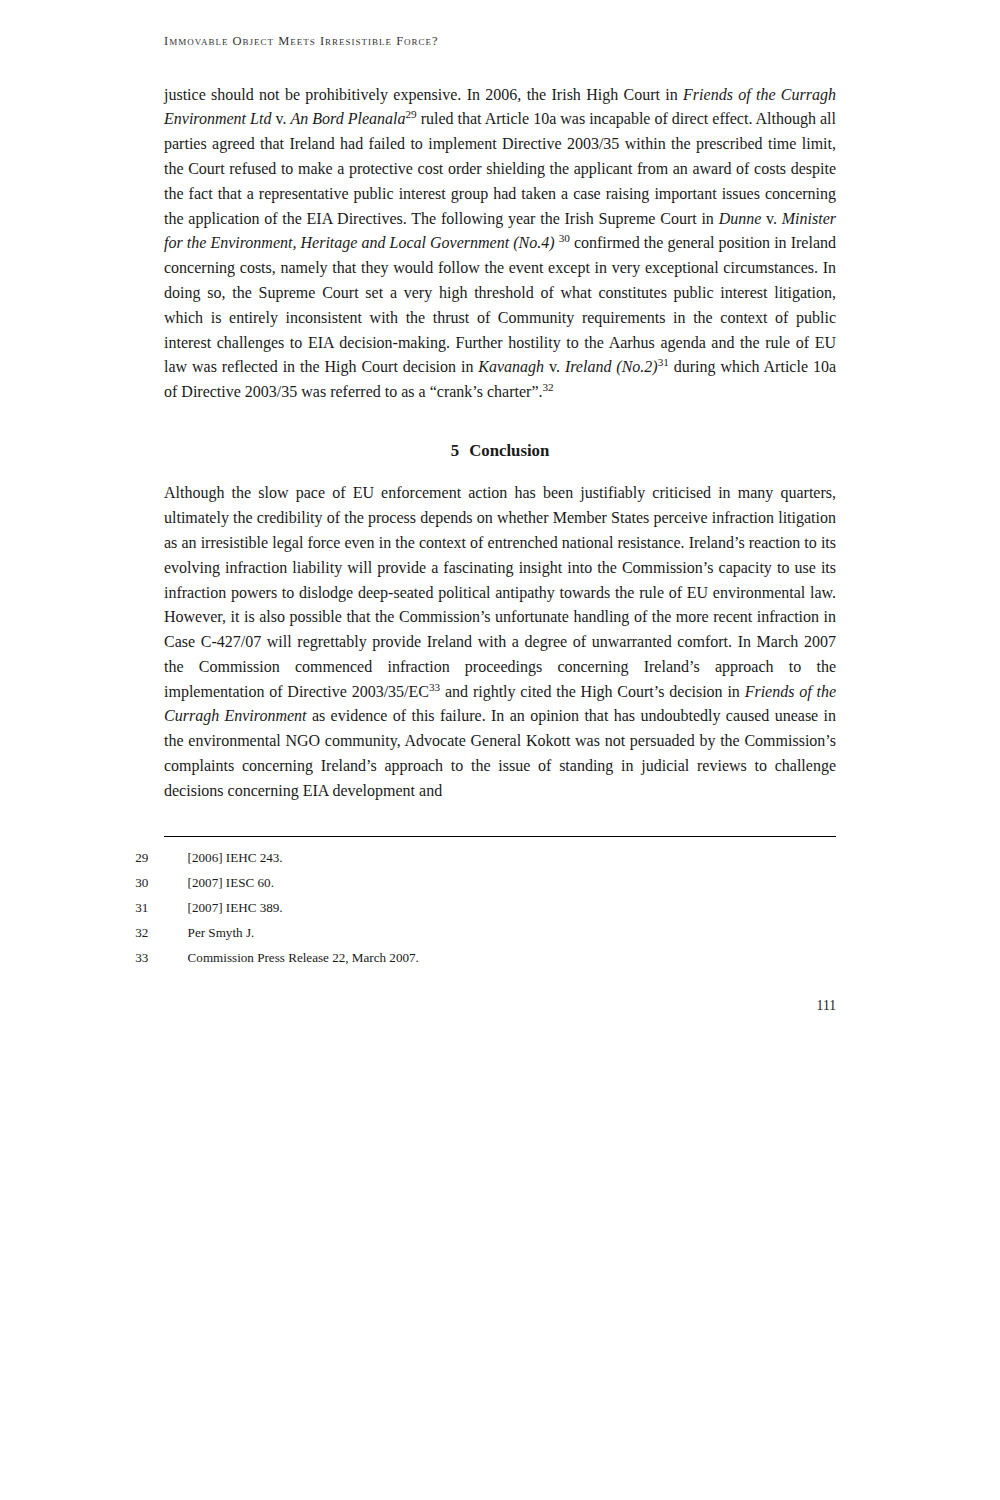Immovable Object Meets Irresistible Force?
justice should not be prohibitively expensive. In 2006, the Irish High Court in Friends of the Curragh Environment Ltd v. An Bord Pleanala29 ruled that Article 10a was incapable of direct effect. Although all parties agreed that Ireland had failed to implement Directive 2003/35 within the prescribed time limit, the Court refused to make a protective cost order shielding the applicant from an award of costs despite the fact that a representative public interest group had taken a case raising important issues concerning the application of the EIA Directives. The following year the Irish Supreme Court in Dunne v. Minister for the Environment, Heritage and Local Government (No.4) 30 confirmed the general position in Ireland concerning costs, namely that they would follow the event except in very exceptional circumstances. In doing so, the Supreme Court set a very high threshold of what constitutes public interest litigation, which is entirely inconsistent with the thrust of Community requirements in the context of public interest challenges to EIA decision-making. Further hostility to the Aarhus agenda and the rule of EU law was reflected in the High Court decision in Kavanagh v. Ireland (No.2)31 during which Article 10a of Directive 2003/35 was referred to as a “crank’s charter”.32
5 Conclusion
Although the slow pace of EU enforcement action has been justifiably criticised in many quarters, ultimately the credibility of the process depends on whether Member States perceive infraction litigation as an irresistible legal force even in the context of entrenched national resistance. Ireland’s reaction to its evolving infraction liability will provide a fascinating insight into the Commission’s capacity to use its infraction powers to dislodge deep-seated political antipathy towards the rule of EU environmental law. However, it is also possible that the Commission’s unfortunate handling of the more recent infraction in Case C-427/07 will regrettably provide Ireland with a degree of unwarranted comfort. In March 2007 the Commission commenced infraction proceedings concerning Ireland’s approach to the implementation of Directive 2003/35/EC33 and rightly cited the High Court’s decision in Friends of the Curragh Environment as evidence of this failure. In an opinion that has undoubtedly caused unease in the environmental NGO community, Advocate General Kokott was not persuaded by the Commission’s complaints concerning Ireland’s approach to the issue of standing in judicial reviews to challenge decisions concerning EIA development and
29[2006] IEHC 243.
30[2007] IESC 60.
31[2007] IEHC 389.
32 Per Smyth J.
33 Commission Press Release 22, March 2007.
111